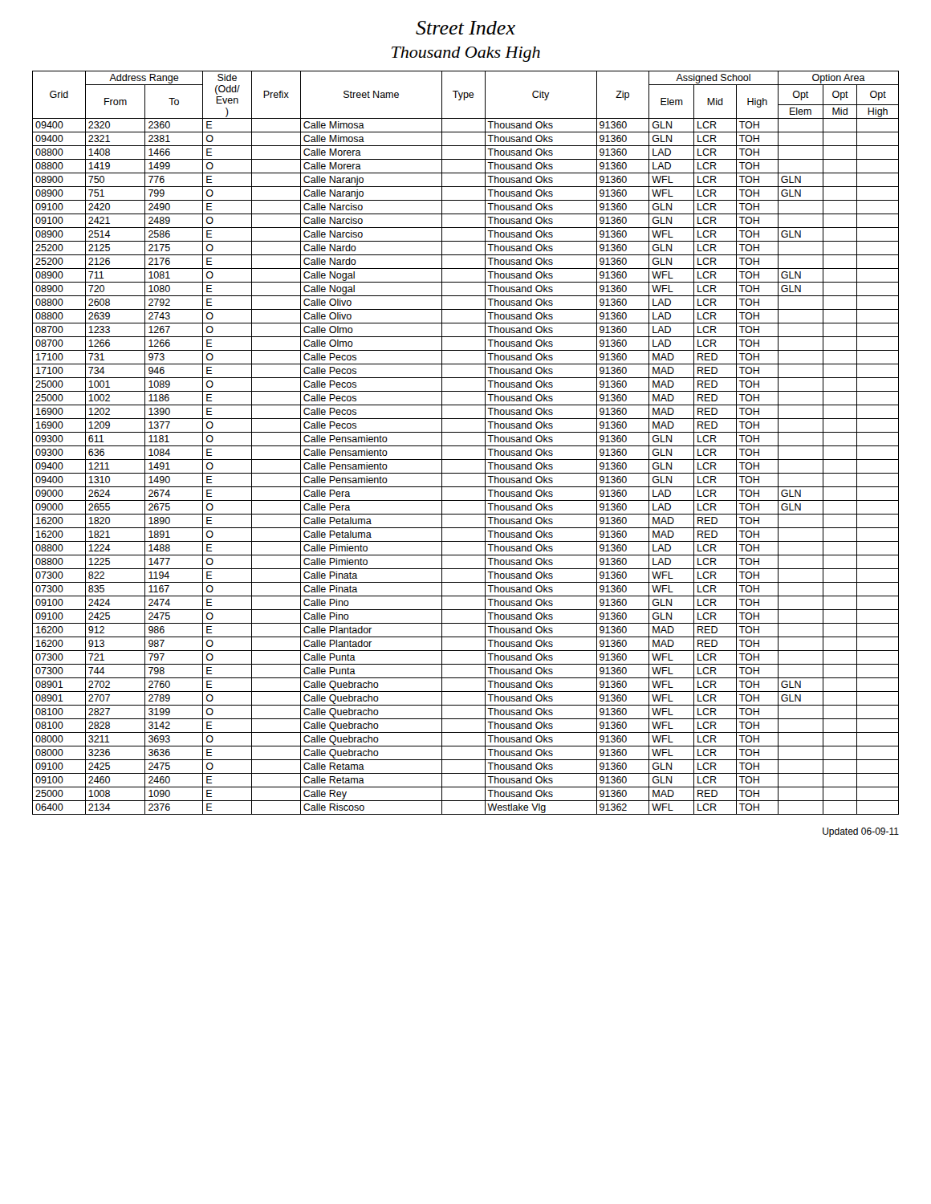Street Index
Thousand Oaks High
| Grid | Address Range | Side (Odd/ Even ) | Prefix | Street Name | Type | City | Zip | Assigned School | Option Area |
| --- | --- | --- | --- | --- | --- | --- | --- | --- | --- |
| From | To | Elem | Mid | High | Opt | Opt | Opt |
| Elem | Mid | High |
| 09400 | 2320 | 2360 | E | | Calle Mimosa | | Thousand Oks | 91360 | GLN | LCR | TOH | | | |
| 09400 | 2321 | 2381 | O | | Calle Mimosa | | Thousand Oks | 91360 | GLN | LCR | TOH | | | |
| 08800 | 1408 | 1466 | E | | Calle Morera | | Thousand Oks | 91360 | LAD | LCR | TOH | | | |
| 08800 | 1419 | 1499 | O | | Calle Morera | | Thousand Oks | 91360 | LAD | LCR | TOH | | | |
| 08900 | 750 | 776 | E | | Calle Naranjo | | Thousand Oks | 91360 | WFL | LCR | TOH | GLN | | |
| 08900 | 751 | 799 | O | | Calle Naranjo | | Thousand Oks | 91360 | WFL | LCR | TOH | GLN | | |
| 09100 | 2420 | 2490 | E | | Calle Narciso | | Thousand Oks | 91360 | GLN | LCR | TOH | | | |
| 09100 | 2421 | 2489 | O | | Calle Narciso | | Thousand Oks | 91360 | GLN | LCR | TOH | | | |
| 08900 | 2514 | 2586 | E | | Calle Narciso | | Thousand Oks | 91360 | WFL | LCR | TOH | GLN | | |
| 25200 | 2125 | 2175 | O | | Calle Nardo | | Thousand Oks | 91360 | GLN | LCR | TOH | | | |
| 25200 | 2126 | 2176 | E | | Calle Nardo | | Thousand Oks | 91360 | GLN | LCR | TOH | | | |
| 08900 | 711 | 1081 | O | | Calle Nogal | | Thousand Oks | 91360 | WFL | LCR | TOH | GLN | | |
| 08900 | 720 | 1080 | E | | Calle Nogal | | Thousand Oks | 91360 | WFL | LCR | TOH | GLN | | |
| 08800 | 2608 | 2792 | E | | Calle Olivo | | Thousand Oks | 91360 | LAD | LCR | TOH | | | |
| 08800 | 2639 | 2743 | O | | Calle Olivo | | Thousand Oks | 91360 | LAD | LCR | TOH | | | |
| 08700 | 1233 | 1267 | O | | Calle Olmo | | Thousand Oks | 91360 | LAD | LCR | TOH | | | |
| 08700 | 1266 | 1266 | E | | Calle Olmo | | Thousand Oks | 91360 | LAD | LCR | TOH | | | |
| 17100 | 731 | 973 | O | | Calle Pecos | | Thousand Oks | 91360 | MAD | RED | TOH | | | |
| 17100 | 734 | 946 | E | | Calle Pecos | | Thousand Oks | 91360 | MAD | RED | TOH | | | |
| 25000 | 1001 | 1089 | O | | Calle Pecos | | Thousand Oks | 91360 | MAD | RED | TOH | | | |
| 25000 | 1002 | 1186 | E | | Calle Pecos | | Thousand Oks | 91360 | MAD | RED | TOH | | | |
| 16900 | 1202 | 1390 | E | | Calle Pecos | | Thousand Oks | 91360 | MAD | RED | TOH | | | |
| 16900 | 1209 | 1377 | O | | Calle Pecos | | Thousand Oks | 91360 | MAD | RED | TOH | | | |
| 09300 | 611 | 1181 | O | | Calle Pensamiento | | Thousand Oks | 91360 | GLN | LCR | TOH | | | |
| 09300 | 636 | 1084 | E | | Calle Pensamiento | | Thousand Oks | 91360 | GLN | LCR | TOH | | | |
| 09400 | 1211 | 1491 | O | | Calle Pensamiento | | Thousand Oks | 91360 | GLN | LCR | TOH | | | |
| 09400 | 1310 | 1490 | E | | Calle Pensamiento | | Thousand Oks | 91360 | GLN | LCR | TOH | | | |
| 09000 | 2624 | 2674 | E | | Calle Pera | | Thousand Oks | 91360 | LAD | LCR | TOH | GLN | | |
| 09000 | 2655 | 2675 | O | | Calle Pera | | Thousand Oks | 91360 | LAD | LCR | TOH | GLN | | |
| 16200 | 1820 | 1890 | E | | Calle Petaluma | | Thousand Oks | 91360 | MAD | RED | TOH | | | |
| 16200 | 1821 | 1891 | O | | Calle Petaluma | | Thousand Oks | 91360 | MAD | RED | TOH | | | |
| 08800 | 1224 | 1488 | E | | Calle Pimiento | | Thousand Oks | 91360 | LAD | LCR | TOH | | | |
| 08800 | 1225 | 1477 | O | | Calle Pimiento | | Thousand Oks | 91360 | LAD | LCR | TOH | | | |
| 07300 | 822 | 1194 | E | | Calle Pinata | | Thousand Oks | 91360 | WFL | LCR | TOH | | | |
| 07300 | 835 | 1167 | O | | Calle Pinata | | Thousand Oks | 91360 | WFL | LCR | TOH | | | |
| 09100 | 2424 | 2474 | E | | Calle Pino | | Thousand Oks | 91360 | GLN | LCR | TOH | | | |
| 09100 | 2425 | 2475 | O | | Calle Pino | | Thousand Oks | 91360 | GLN | LCR | TOH | | | |
| 16200 | 912 | 986 | E | | Calle Plantador | | Thousand Oks | 91360 | MAD | RED | TOH | | | |
| 16200 | 913 | 987 | O | | Calle Plantador | | Thousand Oks | 91360 | MAD | RED | TOH | | | |
| 07300 | 721 | 797 | O | | Calle Punta | | Thousand Oks | 91360 | WFL | LCR | TOH | | | |
| 07300 | 744 | 798 | E | | Calle Punta | | Thousand Oks | 91360 | WFL | LCR | TOH | | | |
| 08901 | 2702 | 2760 | E | | Calle Quebracho | | Thousand Oks | 91360 | WFL | LCR | TOH | GLN | | |
| 08901 | 2707 | 2789 | O | | Calle Quebracho | | Thousand Oks | 91360 | WFL | LCR | TOH | GLN | | |
| 08100 | 2827 | 3199 | O | | Calle Quebracho | | Thousand Oks | 91360 | WFL | LCR | TOH | | | |
| 08100 | 2828 | 3142 | E | | Calle Quebracho | | Thousand Oks | 91360 | WFL | LCR | TOH | | | |
| 08000 | 3211 | 3693 | O | | Calle Quebracho | | Thousand Oks | 91360 | WFL | LCR | TOH | | | |
| 08000 | 3236 | 3636 | E | | Calle Quebracho | | Thousand Oks | 91360 | WFL | LCR | TOH | | | |
| 09100 | 2425 | 2475 | O | | Calle Retama | | Thousand Oks | 91360 | GLN | LCR | TOH | | | |
| 09100 | 2460 | 2460 | E | | Calle Retama | | Thousand Oks | 91360 | GLN | LCR | TOH | | | |
| 25000 | 1008 | 1090 | E | | Calle Rey | | Thousand Oks | 91360 | MAD | RED | TOH | | | |
| 06400 | 2134 | 2376 | E | | Calle Riscoso | | Westlake Vlg | 91362 | WFL | LCR | TOH | | | |
Updated 06-09-11